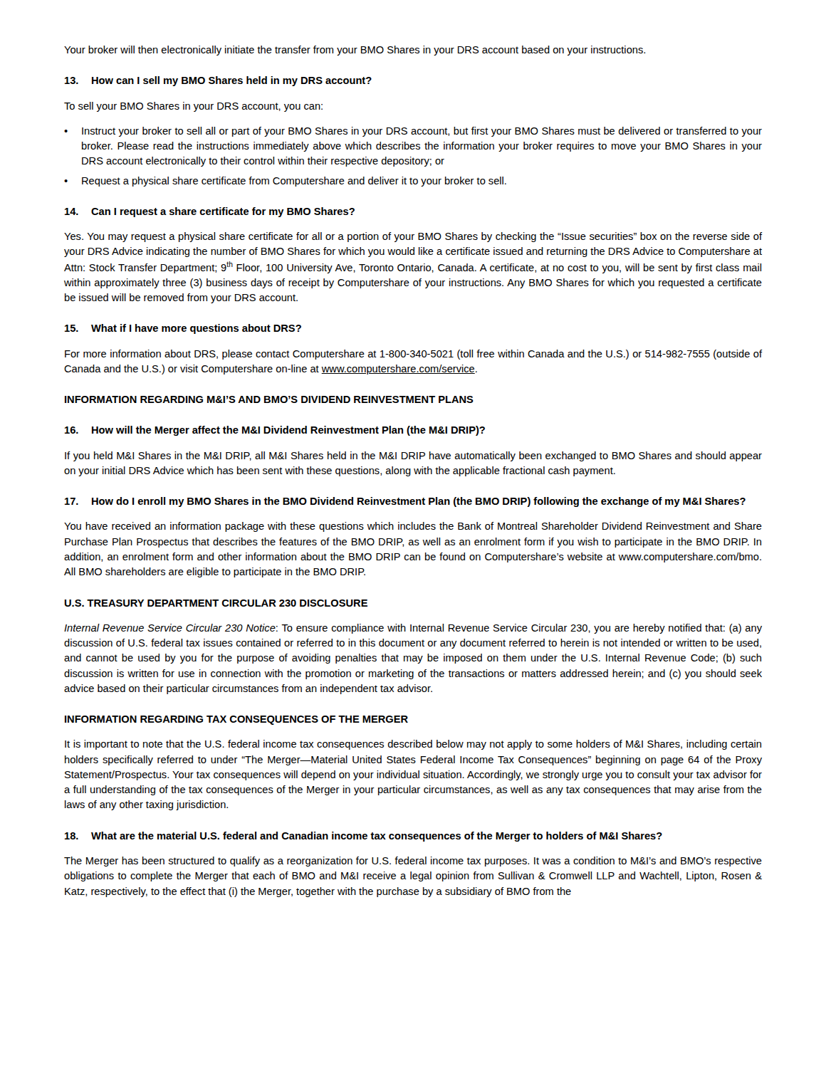Your broker will then electronically initiate the transfer from your BMO Shares in your DRS account based on your instructions.
13. How can I sell my BMO Shares held in my DRS account?
To sell your BMO Shares in your DRS account, you can:
•Instruct your broker to sell all or part of your BMO Shares in your DRS account, but first your BMO Shares must be delivered or transferred to your broker. Please read the instructions immediately above which describes the information your broker requires to move your BMO Shares in your DRS account electronically to their control within their respective depository; or
•Request a physical share certificate from Computershare and deliver it to your broker to sell.
14. Can I request a share certificate for my BMO Shares?
Yes. You may request a physical share certificate for all or a portion of your BMO Shares by checking the “Issue securities” box on the reverse side of your DRS Advice indicating the number of BMO Shares for which you would like a certificate issued and returning the DRS Advice to Computershare at Attn: Stock Transfer Department; 9th Floor, 100 University Ave, Toronto Ontario, Canada. A certificate, at no cost to you, will be sent by first class mail within approximately three (3) business days of receipt by Computershare of your instructions. Any BMO Shares for which you requested a certificate be issued will be removed from your DRS account.
15. What if I have more questions about DRS?
For more information about DRS, please contact Computershare at 1-800-340-5021 (toll free within Canada and the U.S.) or 514-982-7555 (outside of Canada and the U.S.) or visit Computershare on-line at www.computershare.com/service.
INFORMATION REGARDING M&I’S AND BMO’S DIVIDEND REINVESTMENT PLANS
16. How will the Merger affect the M&I Dividend Reinvestment Plan (the M&I DRIP)?
If you held M&I Shares in the M&I DRIP, all M&I Shares held in the M&I DRIP have automatically been exchanged to BMO Shares and should appear on your initial DRS Advice which has been sent with these questions, along with the applicable fractional cash payment.
17. How do I enroll my BMO Shares in the BMO Dividend Reinvestment Plan (the BMO DRIP) following the exchange of my M&I Shares?
You have received an information package with these questions which includes the Bank of Montreal Shareholder Dividend Reinvestment and Share Purchase Plan Prospectus that describes the features of the BMO DRIP, as well as an enrolment form if you wish to participate in the BMO DRIP. In addition, an enrolment form and other information about the BMO DRIP can be found on Computershare’s website at www.computershare.com/bmo. All BMO shareholders are eligible to participate in the BMO DRIP.
U.S. TREASURY DEPARTMENT CIRCULAR 230 DISCLOSURE
Internal Revenue Service Circular 230 Notice: To ensure compliance with Internal Revenue Service Circular 230, you are hereby notified that: (a) any discussion of U.S. federal tax issues contained or referred to in this document or any document referred to herein is not intended or written to be used, and cannot be used by you for the purpose of avoiding penalties that may be imposed on them under the U.S. Internal Revenue Code; (b) such discussion is written for use in connection with the promotion or marketing of the transactions or matters addressed herein; and (c) you should seek advice based on their particular circumstances from an independent tax advisor.
INFORMATION REGARDING TAX CONSEQUENCES OF THE MERGER
It is important to note that the U.S. federal income tax consequences described below may not apply to some holders of M&I Shares, including certain holders specifically referred to under “The Merger—Material United States Federal Income Tax Consequences” beginning on page 64 of the Proxy Statement/Prospectus. Your tax consequences will depend on your individual situation. Accordingly, we strongly urge you to consult your tax advisor for a full understanding of the tax consequences of the Merger in your particular circumstances, as well as any tax consequences that may arise from the laws of any other taxing jurisdiction.
18. What are the material U.S. federal and Canadian income tax consequences of the Merger to holders of M&I Shares?
The Merger has been structured to qualify as a reorganization for U.S. federal income tax purposes. It was a condition to M&I’s and BMO’s respective obligations to complete the Merger that each of BMO and M&I receive a legal opinion from Sullivan & Cromwell LLP and Wachtell, Lipton, Rosen & Katz, respectively, to the effect that (i) the Merger, together with the purchase by a subsidiary of BMO from the